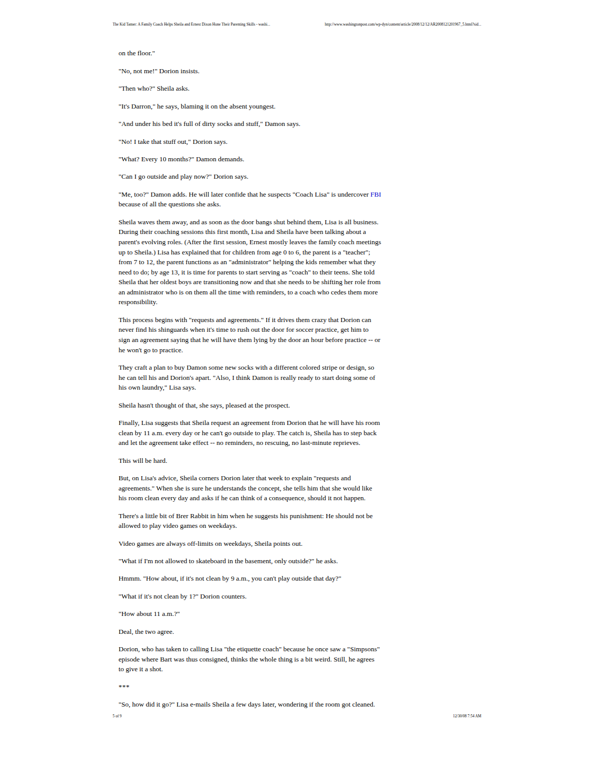The Kid Tamer: A Family Coach Helps Sheila and Ernest Dixon Hone Their Parenting Skills - washi... http://www.washingtonpost.com/wp-dyn/content/article/2008/12/12/AR2008121201967_5.html?sid...
on the floor."
"No, not me!" Dorion insists.
"Then who?" Sheila asks.
"It's Darron," he says, blaming it on the absent youngest.
"And under his bed it's full of dirty socks and stuff," Damon says.
"No! I take that stuff out," Dorion says.
"What? Every 10 months?" Damon demands.
"Can I go outside and play now?" Dorion says.
"Me, too?" Damon adds. He will later confide that he suspects "Coach Lisa" is undercover FBI because of all the questions she asks.
Sheila waves them away, and as soon as the door bangs shut behind them, Lisa is all business. During their coaching sessions this first month, Lisa and Sheila have been talking about a parent's evolving roles. (After the first session, Ernest mostly leaves the family coach meetings up to Sheila.) Lisa has explained that for children from age 0 to 6, the parent is a "teacher"; from 7 to 12, the parent functions as an "administrator" helping the kids remember what they need to do; by age 13, it is time for parents to start serving as "coach" to their teens. She told Sheila that her oldest boys are transitioning now and that she needs to be shifting her role from an administrator who is on them all the time with reminders, to a coach who cedes them more responsibility.
This process begins with "requests and agreements." If it drives them crazy that Dorion can never find his shinguards when it's time to rush out the door for soccer practice, get him to sign an agreement saying that he will have them lying by the door an hour before practice -- or he won't go to practice.
They craft a plan to buy Damon some new socks with a different colored stripe or design, so he can tell his and Dorion's apart. "Also, I think Damon is really ready to start doing some of his own laundry," Lisa says.
Sheila hasn't thought of that, she says, pleased at the prospect.
Finally, Lisa suggests that Sheila request an agreement from Dorion that he will have his room clean by 11 a.m. every day or he can't go outside to play. The catch is, Sheila has to step back and let the agreement take effect -- no reminders, no rescuing, no last-minute reprieves.
This will be hard.
But, on Lisa's advice, Sheila corners Dorion later that week to explain "requests and agreements." When she is sure he understands the concept, she tells him that she would like his room clean every day and asks if he can think of a consequence, should it not happen.
There's a little bit of Brer Rabbit in him when he suggests his punishment: He should not be allowed to play video games on weekdays.
Video games are always off-limits on weekdays, Sheila points out.
"What if I'm not allowed to skateboard in the basement, only outside?" he asks.
Hmmm. "How about, if it's not clean by 9 a.m., you can't play outside that day?"
"What if it's not clean by 1?" Dorion counters.
"How about 11 a.m.?"
Deal, the two agree.
Dorion, who has taken to calling Lisa "the etiquette coach" because he once saw a "Simpsons" episode where Bart was thus consigned, thinks the whole thing is a bit weird. Still, he agrees to give it a shot.
***
"So, how did it go?" Lisa e-mails Sheila a few days later, wondering if the room got cleaned.
5 of 9 12/30/08 7:54 AM